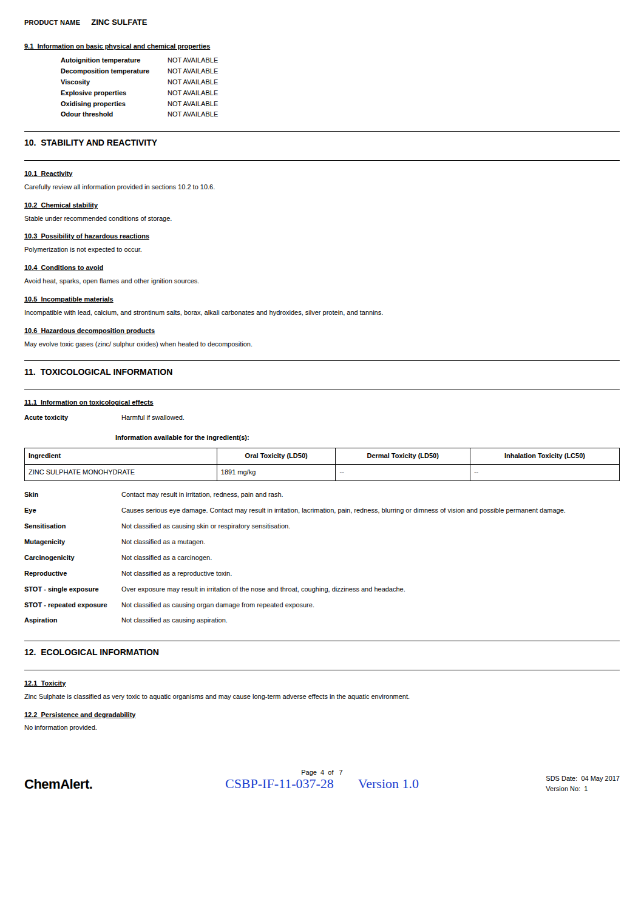PRODUCT NAME ZINC SULFATE
9.1 Information on basic physical and chemical properties
| Autoignition temperature | NOT AVAILABLE |
| Decomposition temperature | NOT AVAILABLE |
| Viscosity | NOT AVAILABLE |
| Explosive properties | NOT AVAILABLE |
| Oxidising properties | NOT AVAILABLE |
| Odour threshold | NOT AVAILABLE |
10. STABILITY AND REACTIVITY
10.1 Reactivity
Carefully review all information provided in sections 10.2 to 10.6.
10.2 Chemical stability
Stable under recommended conditions of storage.
10.3 Possibility of hazardous reactions
Polymerization is not expected to occur.
10.4 Conditions to avoid
Avoid heat, sparks, open flames and other ignition sources.
10.5 Incompatible materials
Incompatible with lead, calcium, and strontinum salts, borax, alkali carbonates and hydroxides, silver protein, and tannins.
10.6 Hazardous decomposition products
May evolve toxic gases (zinc/ sulphur oxides) when heated to decomposition.
11. TOXICOLOGICAL INFORMATION
11.1 Information on toxicological effects
| Acute toxicity | Harmful if swallowed. |
Information available for the ingredient(s):
| Ingredient | Oral Toxicity (LD50) | Dermal Toxicity (LD50) | Inhalation Toxicity (LC50) |
| --- | --- | --- | --- |
| ZINC SULPHATE MONOHYDRATE | 1891 mg/kg | -- | -- |
| Skin | Contact may result in irritation, redness, pain and rash. |
| Eye | Causes serious eye damage. Contact may result in irritation, lacrimation, pain, redness, blurring or dimness of vision and possible permanent damage. |
| Sensitisation | Not classified as causing skin or respiratory sensitisation. |
| Mutagenicity | Not classified as a mutagen. |
| Carcinogenicity | Not classified as a carcinogen. |
| Reproductive | Not classified as a reproductive toxin. |
| STOT - single exposure | Over exposure may result in irritation of the nose and throat, coughing, dizziness and headache. |
| STOT - repeated exposure | Not classified as causing organ damage from repeated exposure. |
| Aspiration | Not classified as causing aspiration. |
12. ECOLOGICAL INFORMATION
12.1 Toxicity
Zinc Sulphate is classified as very toxic to aquatic organisms and may cause long-term adverse effects in the aquatic environment.
12.2 Persistence and degradability
No information provided.
Chem Alert.
Page 4 of 7
SDS Date: 04 May 2017
Version No: 1
CSBP-IF-11-037-28 Version 1.0